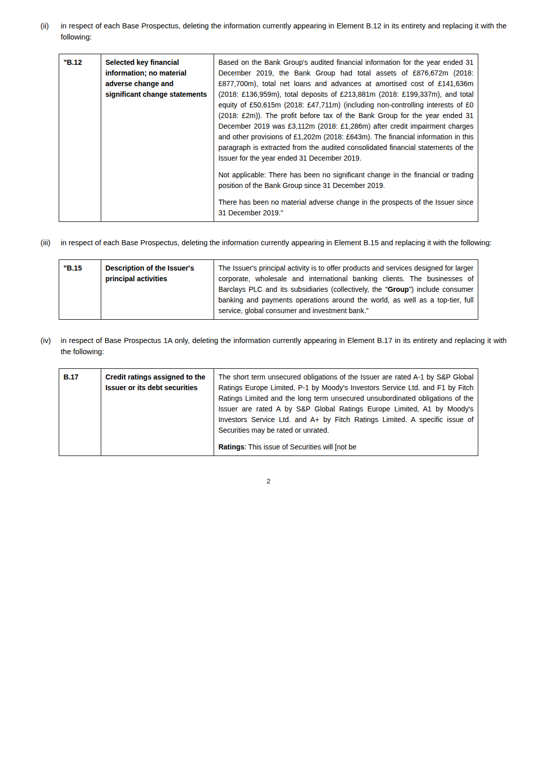(ii)
in respect of each Base Prospectus, deleting the information currently appearing in Element B.12 in its entirety and replacing it with the following:
| " B.12 | Selected key financial information; no material adverse change and significant change statements | Based on the Bank Group's audited financial information for the year ended 31 December 2019, the Bank Group had total assets of £876,672m (2018: £877,700m), total net loans and advances at amortised cost of £141,636m (2018: £136,959m), total deposits of £213,881m (2018: £199,337m), and total equity of £50,615m (2018: £47,711m) (including non-controlling interests of £0 (2018: £2m)). The profit before tax of the Bank Group for the year ended 31 December 2019 was £3,112m (2018: £1,286m) after credit impairment charges and other provisions of £1,202m (2018: £643m). The financial information in this paragraph is extracted from the audited consolidated financial statements of the Issuer for the year ended 31 December 2019. Not applicable: There has been no significant change in the financial or trading position of the Bank Group since 31 December 2019. There has been no material adverse change in the prospects of the Issuer since 31 December 2019." |
(iii)
in respect of each Base Prospectus, deleting the information currently appearing in Element B.15 and replacing it with the following:
| " B.15 | Description of the Issuer's principal activities | The Issuer's principal activity is to offer products and services designed for larger corporate, wholesale and international banking clients. The businesses of Barclays PLC and its subsidiaries (collectively, the " Group ") include consumer banking and payments operations around the world, as well as a top-tier, full service, global consumer and investment bank." |
(iv)
in respect of Base Prospectus 1A only, deleting the information currently appearing in Element B.17 in its entirety and replacing it with the following:
| B.17 | Credit ratings assigned to the Issuer or its debt securities | The short term unsecured obligations of the Issuer are rated A-1 by S&P Global Ratings Europe Limited, P-1 by Moody's Investors Service Ltd. and F1 by Fitch Ratings Limited and the long term unsecured unsubordinated obligations of the Issuer are rated A by S&P Global Ratings Europe Limited, A1 by Moody's Investors Service Ltd. and A+ by Fitch Ratings Limited. A specific issue of Securities may be rated or unrated. Ratings : This issue of Securities will [not be |
2